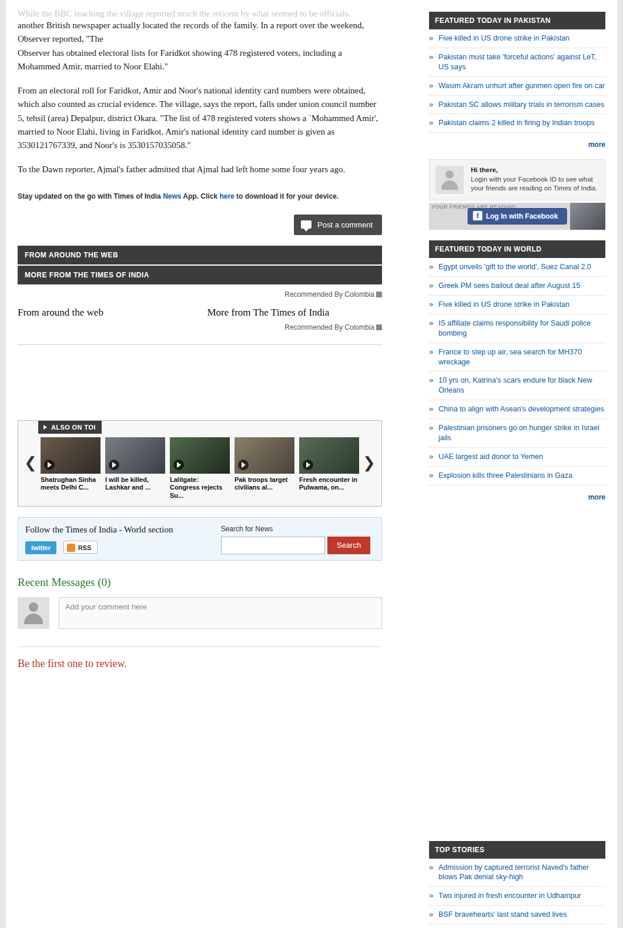While the BBC reaching the village reported much the reticent by what seemed to be officials,
another British newspaper actually located the records of the family. In a report over the weekend, Observer reported, "The
Observer has obtained electoral lists for Faridkot showing 478 registered voters, including a Mohammed Amir, married to Noor Elahi."
From an electoral roll for Faridkot, Amir and Noor's national identity card numbers were obtained, which also counted as crucial evidence. The village, says the report, falls under union council number 5, tehsil (area) Depalpur, district Okara. "The list of 478 registered voters shows a `Mohammed Amir', married to Noor Elahi, living in Faridkot. Amir's national identity card number is given as 3530121767339, and Noor's is 3530157035058."
To the Dawn reporter, Ajmal's father admitted that Ajmal had left home some four years ago.
Stay updated on the go with Times of India News App. Click here to download it for your device.
Post a comment
FROM AROUND THE WEB
MORE FROM THE TIMES OF INDIA
Recommended By Colombia
From around the web
More from The Times of India
Recommended By Colombia
❮ ❯
ALSO ON TOI
Shatrughan Sinha meets Delhi C...
I will be killed, Lashkar and ...
Lalitgate: Congress rejects Su...
Pak troops target civilians al...
Fresh encounter in Pulwama, on...
Follow the Times of India - World section
twitter RSS
Search for News Search
Recent Messages (0)
Add your comment here
Be the first one to review.
FEATURED TODAY IN PAKISTAN
Five killed in US drone strike in Pakistan
Pakistan must take 'forceful actions' against LeT, US says
Wasim Akram unhurt after gunmen open fire on car
Pakistan SC allows military trials in terrorism cases
Pakistan claims 2 killed in firing by Indian troops
more
Hi there,
Login with your Facebook ID to see what your friends are reading on Times of India.
YOUR FRIENDS ARE READING Log In with Facebook
FEATURED TODAY IN WORLD
Egypt unveils 'gift to the world', Suez Canal 2.0
Greek PM sees bailout deal after August 15
Five killed in US drone strike in Pakistan
IS affiliate claims responsibility for Saudi police bombing
France to step up air, sea search for MH370
wreckage
10 yrs on, Katrina's scars endure for black New Orleans
China to align with Asean's development strategies
Palestinian prisoners go on hunger strike in Israel jails
UAE largest aid donor to Yemen
Explosion kills three Palestinians in Gaza
more
TOP STORIES
Admission by captured terrorist Naved's father blows Pak denial sky-high
Two injured in fresh encounter in Udhampur
BSF bravehearts' last stand saved lives